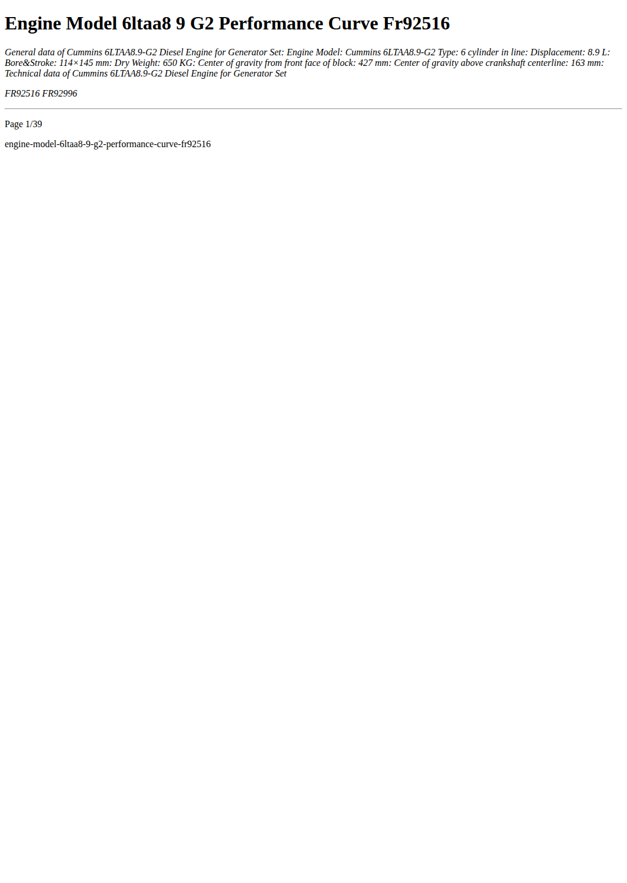Engine Model 6ltaa8 9 G2 Performance Curve Fr92516
General data of Cummins 6LTAA8.9-G2 Diesel Engine for Generator Set: Engine Model: Cummins 6LTAA8.9-G2 Type: 6 cylinder in line: Displacement: 8.9 L: Bore&Stroke: 114×145 mm: Dry Weight: 650 KG: Center of gravity from front face of block: 427 mm: Center of gravity above crankshaft centerline: 163 mm: Technical data of Cummins 6LTAA8.9-G2 Diesel Engine for Generator Set
FR92516 FR92996
Page 1/39
engine-model-6ltaa8-9-g2-performance-curve-fr92516